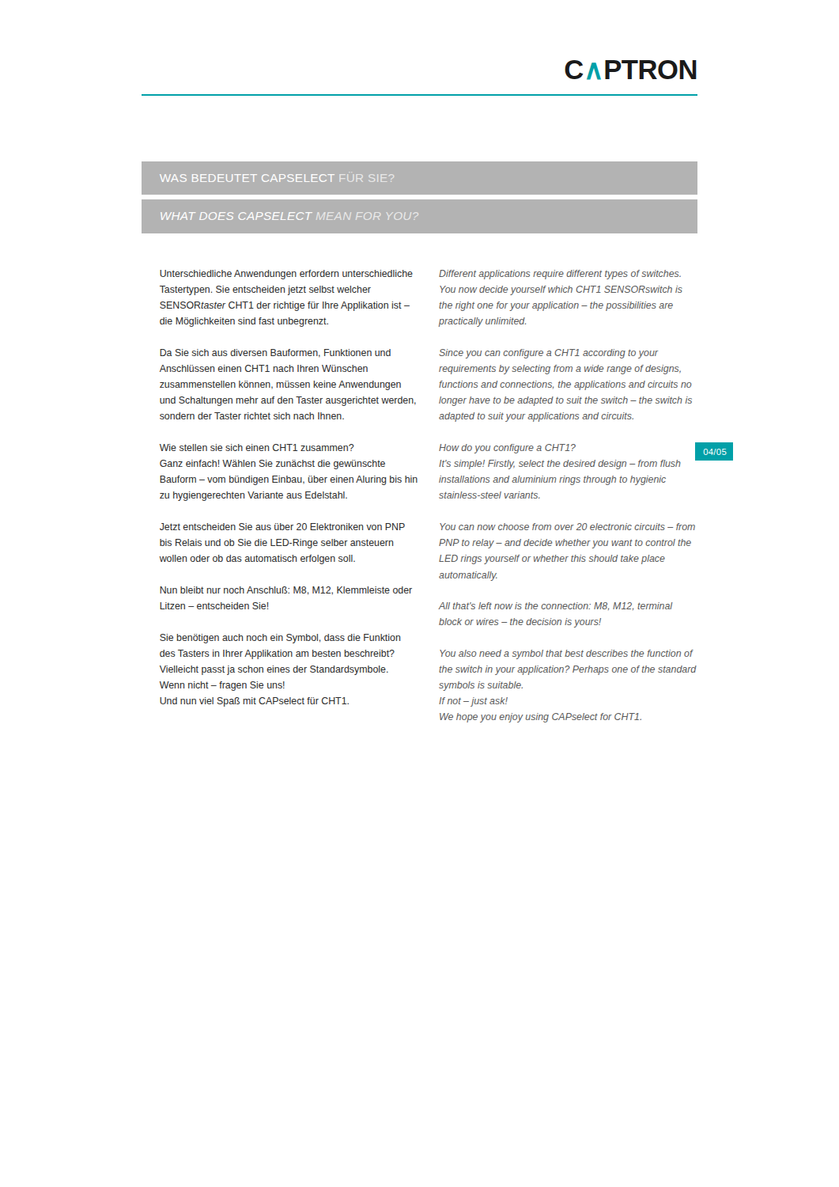C∧PTRON
WAS BEDEUTET CAPSELECT FÜR SIE?
WHAT DOES CAPSELECT MEAN FOR YOU?
Unterschiedliche Anwendungen erfordern unterschiedliche Tastertypen. Sie entscheiden jetzt selbst welcher SENSORtaster CHT1 der richtige für Ihre Applikation ist – die Möglichkeiten sind fast unbegrenzt.
Da Sie sich aus diversen Bauformen, Funktionen und Anschlüssen einen CHT1 nach Ihren Wünschen zusammenstellen können, müssen keine Anwendungen und Schaltungen mehr auf den Taster ausgerichtet werden, sondern der Taster richtet sich nach Ihnen.
Wie stellen sie sich einen CHT1 zusammen?
Ganz einfach! Wählen Sie zunächst die gewünschte Bauform – vom bündigen Einbau, über einen Aluring bis hin zu hygiengerechten Variante aus Edelstahl.
Jetzt entscheiden Sie aus über 20 Elektroniken von PNP bis Relais und ob Sie die LED-Ringe selber ansteuern wollen oder ob das automatisch erfolgen soll.
Nun bleibt nur noch Anschluß: M8, M12, Klemmleiste oder Litzen – entscheiden Sie!
Sie benötigen auch noch ein Symbol, dass die Funktion des Tasters in Ihrer Applikation am besten beschreibt? Vielleicht passt ja schon eines der Standardsymbole.
Wenn nicht – fragen Sie uns!
Und nun viel Spaß mit CAPselect für CHT1.
Different applications require different types of switches. You now decide yourself which CHT1 SENSORswitch is the right one for your application – the possibilities are practically unlimited.
Since you can configure a CHT1 according to your requirements by selecting from a wide range of designs, functions and connections, the applications and circuits no longer have to be adapted to suit the switch – the switch is adapted to suit your applications and circuits.
How do you configure a CHT1?
It's simple! Firstly, select the desired design – from flush installations and aluminium rings through to hygienic stainless-steel variants.
You can now choose from over 20 electronic circuits – from PNP to relay – and decide whether you want to control the LED rings yourself or whether this should take place automatically.
All that's left now is the connection: M8, M12, terminal block or wires – the decision is yours!
You also need a symbol that best describes the function of the switch in your application? Perhaps one of the standard symbols is suitable.
If not – just ask!
We hope you enjoy using CAPselect for CHT1.
04/05